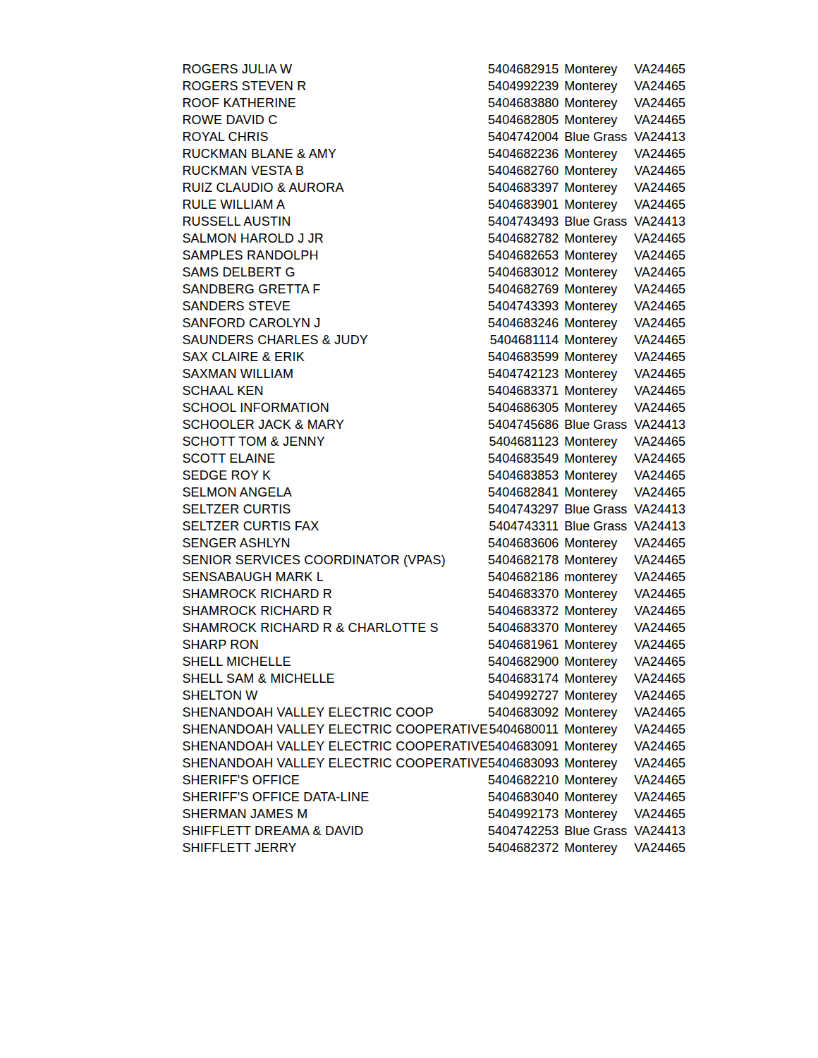| ROGERS JULIA W | 5404682915 | Monterey | VA | 24465 |
| ROGERS STEVEN R | 5404992239 | Monterey | VA | 24465 |
| ROOF KATHERINE | 5404683880 | Monterey | VA | 24465 |
| ROWE DAVID C | 5404682805 | Monterey | VA | 24465 |
| ROYAL CHRIS | 5404742004 | Blue Grass | VA | 24413 |
| RUCKMAN BLANE & AMY | 5404682236 | Monterey | VA | 24465 |
| RUCKMAN VESTA B | 5404682760 | Monterey | VA | 24465 |
| RUIZ CLAUDIO & AURORA | 5404683397 | Monterey | VA | 24465 |
| RULE WILLIAM A | 5404683901 | Monterey | VA | 24465 |
| RUSSELL AUSTIN | 5404743493 | Blue Grass | VA | 24413 |
| SALMON HAROLD J JR | 5404682782 | Monterey | VA | 24465 |
| SAMPLES RANDOLPH | 5404682653 | Monterey | VA | 24465 |
| SAMS DELBERT G | 5404683012 | Monterey | VA | 24465 |
| SANDBERG GRETTA F | 5404682769 | Monterey | VA | 24465 |
| SANDERS STEVE | 5404743393 | Monterey | VA | 24465 |
| SANFORD CAROLYN J | 5404683246 | Monterey | VA | 24465 |
| SAUNDERS CHARLES & JUDY | 5404681114 | Monterey | VA | 24465 |
| SAX CLAIRE & ERIK | 5404683599 | Monterey | VA | 24465 |
| SAXMAN WILLIAM | 5404742123 | Monterey | VA | 24465 |
| SCHAAL KEN | 5404683371 | Monterey | VA | 24465 |
| SCHOOL INFORMATION | 5404686305 | Monterey | VA | 24465 |
| SCHOOLER JACK & MARY | 5404745686 | Blue Grass | VA | 24413 |
| SCHOTT TOM & JENNY | 5404681123 | Monterey | VA | 24465 |
| SCOTT ELAINE | 5404683549 | Monterey | VA | 24465 |
| SEDGE ROY K | 5404683853 | Monterey | VA | 24465 |
| SELMON ANGELA | 5404682841 | Monterey | VA | 24465 |
| SELTZER CURTIS | 5404743297 | Blue Grass | VA | 24413 |
| SELTZER CURTIS FAX | 5404743311 | Blue Grass | VA | 24413 |
| SENGER ASHLYN | 5404683606 | Monterey | VA | 24465 |
| SENIOR SERVICES COORDINATOR (VPAS) | 5404682178 | Monterey | VA | 24465 |
| SENSABAUGH MARK L | 5404682186 | monterey | VA | 24465 |
| SHAMROCK RICHARD R | 5404683370 | Monterey | VA | 24465 |
| SHAMROCK RICHARD R | 5404683372 | Monterey | VA | 24465 |
| SHAMROCK RICHARD R & CHARLOTTE S | 5404683370 | Monterey | VA | 24465 |
| SHARP RON | 5404681961 | Monterey | VA | 24465 |
| SHELL MICHELLE | 5404682900 | Monterey | VA | 24465 |
| SHELL SAM & MICHELLE | 5404683174 | Monterey | VA | 24465 |
| SHELTON W | 5404992727 | Monterey | VA | 24465 |
| SHENANDOAH VALLEY ELECTRIC COOP | 5404683092 | Monterey | VA | 24465 |
| SHENANDOAH VALLEY ELECTRIC COOPERATIVE | 5404680011 | Monterey | VA | 24465 |
| SHENANDOAH VALLEY ELECTRIC COOPERATIVE | 5404683091 | Monterey | VA | 24465 |
| SHENANDOAH VALLEY ELECTRIC COOPERATIVE | 5404683093 | Monterey | VA | 24465 |
| SHERIFF'S OFFICE | 5404682210 | Monterey | VA | 24465 |
| SHERIFF'S OFFICE DATA-LINE | 5404683040 | Monterey | VA | 24465 |
| SHERMAN JAMES M | 5404992173 | Monterey | VA | 24465 |
| SHIFFLETT DREAMA & DAVID | 5404742253 | Blue Grass | VA | 24413 |
| SHIFFLETT JERRY | 5404682372 | Monterey | VA | 24465 |